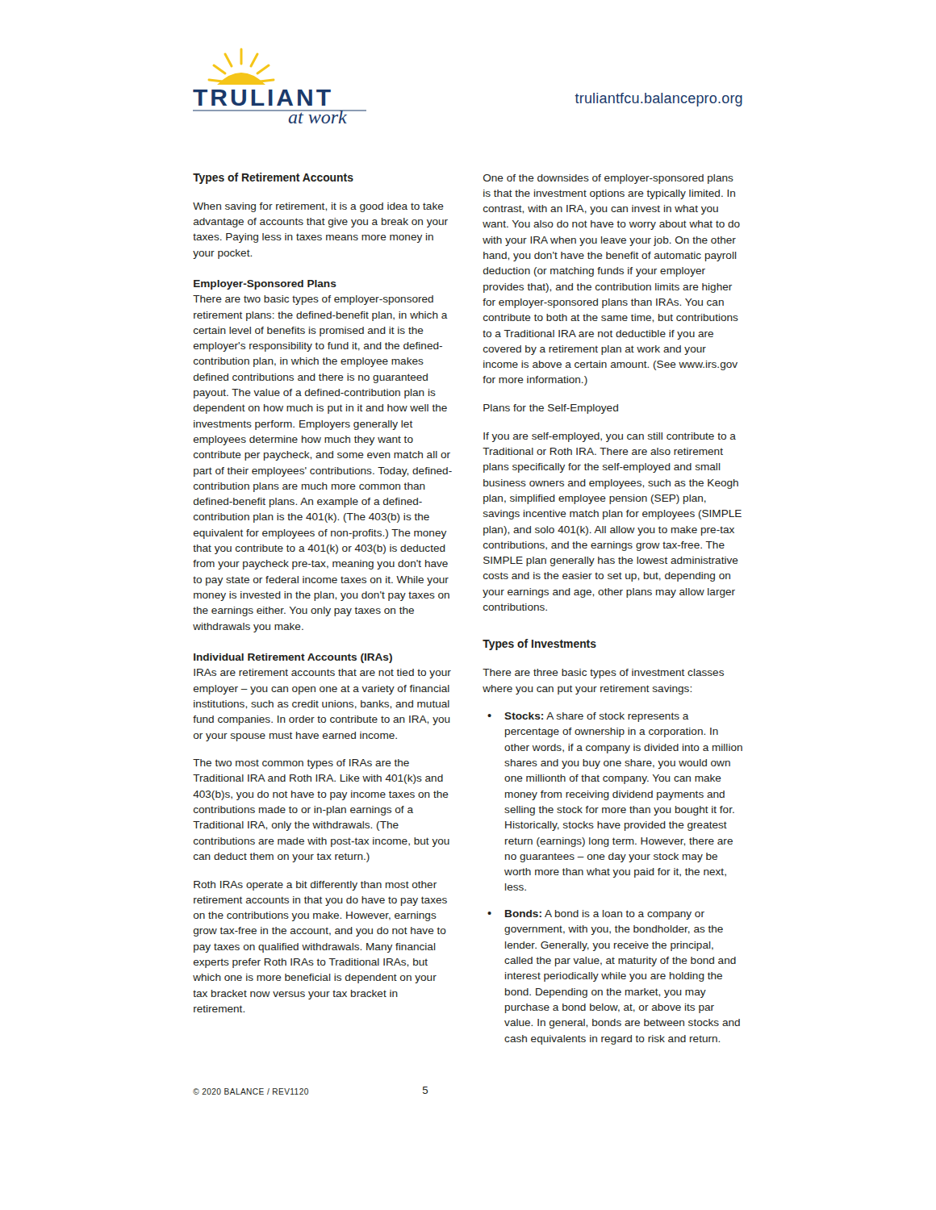TRULIANT at work
truliantfcu.balancepro.org
Types of Retirement Accounts
When saving for retirement, it is a good idea to take advantage of accounts that give you a break on your taxes. Paying less in taxes means more money in your pocket.
Employer-Sponsored Plans
There are two basic types of employer-sponsored retirement plans: the defined-benefit plan, in which a certain level of benefits is promised and it is the employer's responsibility to fund it, and the defined-contribution plan, in which the employee makes defined contributions and there is no guaranteed payout. The value of a defined-contribution plan is dependent on how much is put in it and how well the investments perform. Employers generally let employees determine how much they want to contribute per paycheck, and some even match all or part of their employees' contributions. Today, defined-contribution plans are much more common than defined-benefit plans. An example of a defined-contribution plan is the 401(k). (The 403(b) is the equivalent for employees of non-profits.) The money that you contribute to a 401(k) or 403(b) is deducted from your paycheck pre-tax, meaning you don't have to pay state or federal income taxes on it. While your money is invested in the plan, you don't pay taxes on the earnings either. You only pay taxes on the withdrawals you make.
Individual Retirement Accounts (IRAs)
IRAs are retirement accounts that are not tied to your employer – you can open one at a variety of financial institutions, such as credit unions, banks, and mutual fund companies. In order to contribute to an IRA, you or your spouse must have earned income.
The two most common types of IRAs are the Traditional IRA and Roth IRA. Like with 401(k)s and 403(b)s, you do not have to pay income taxes on the contributions made to or in-plan earnings of a Traditional IRA, only the withdrawals. (The contributions are made with post-tax income, but you can deduct them on your tax return.)
Roth IRAs operate a bit differently than most other retirement accounts in that you do have to pay taxes on the contributions you make. However, earnings grow tax-free in the account, and you do not have to pay taxes on qualified withdrawals. Many financial experts prefer Roth IRAs to Traditional IRAs, but which one is more beneficial is dependent on your tax bracket now versus your tax bracket in retirement.
One of the downsides of employer-sponsored plans is that the investment options are typically limited. In contrast, with an IRA, you can invest in what you want. You also do not have to worry about what to do with your IRA when you leave your job. On the other hand, you don't have the benefit of automatic payroll deduction (or matching funds if your employer provides that), and the contribution limits are higher for employer-sponsored plans than IRAs. You can contribute to both at the same time, but contributions to a Traditional IRA are not deductible if you are covered by a retirement plan at work and your income is above a certain amount. (See www.irs.gov for more information.)
Plans for the Self-Employed
If you are self-employed, you can still contribute to a Traditional or Roth IRA. There are also retirement plans specifically for the self-employed and small business owners and employees, such as the Keogh plan, simplified employee pension (SEP) plan, savings incentive match plan for employees (SIMPLE plan), and solo 401(k). All allow you to make pre-tax contributions, and the earnings grow tax-free. The SIMPLE plan generally has the lowest administrative costs and is the easier to set up, but, depending on your earnings and age, other plans may allow larger contributions.
Types of Investments
There are three basic types of investment classes where you can put your retirement savings:
Stocks: A share of stock represents a percentage of ownership in a corporation. In other words, if a company is divided into a million shares and you buy one share, you would own one millionth of that company. You can make money from receiving dividend payments and selling the stock for more than you bought it for. Historically, stocks have provided the greatest return (earnings) long term. However, there are no guarantees – one day your stock may be worth more than what you paid for it, the next, less.
Bonds: A bond is a loan to a company or government, with you, the bondholder, as the lender. Generally, you receive the principal, called the par value, at maturity of the bond and interest periodically while you are holding the bond. Depending on the market, you may purchase a bond below, at, or above its par value. In general, bonds are between stocks and cash equivalents in regard to risk and return.
© 2020 BALANCE / REV1120
5